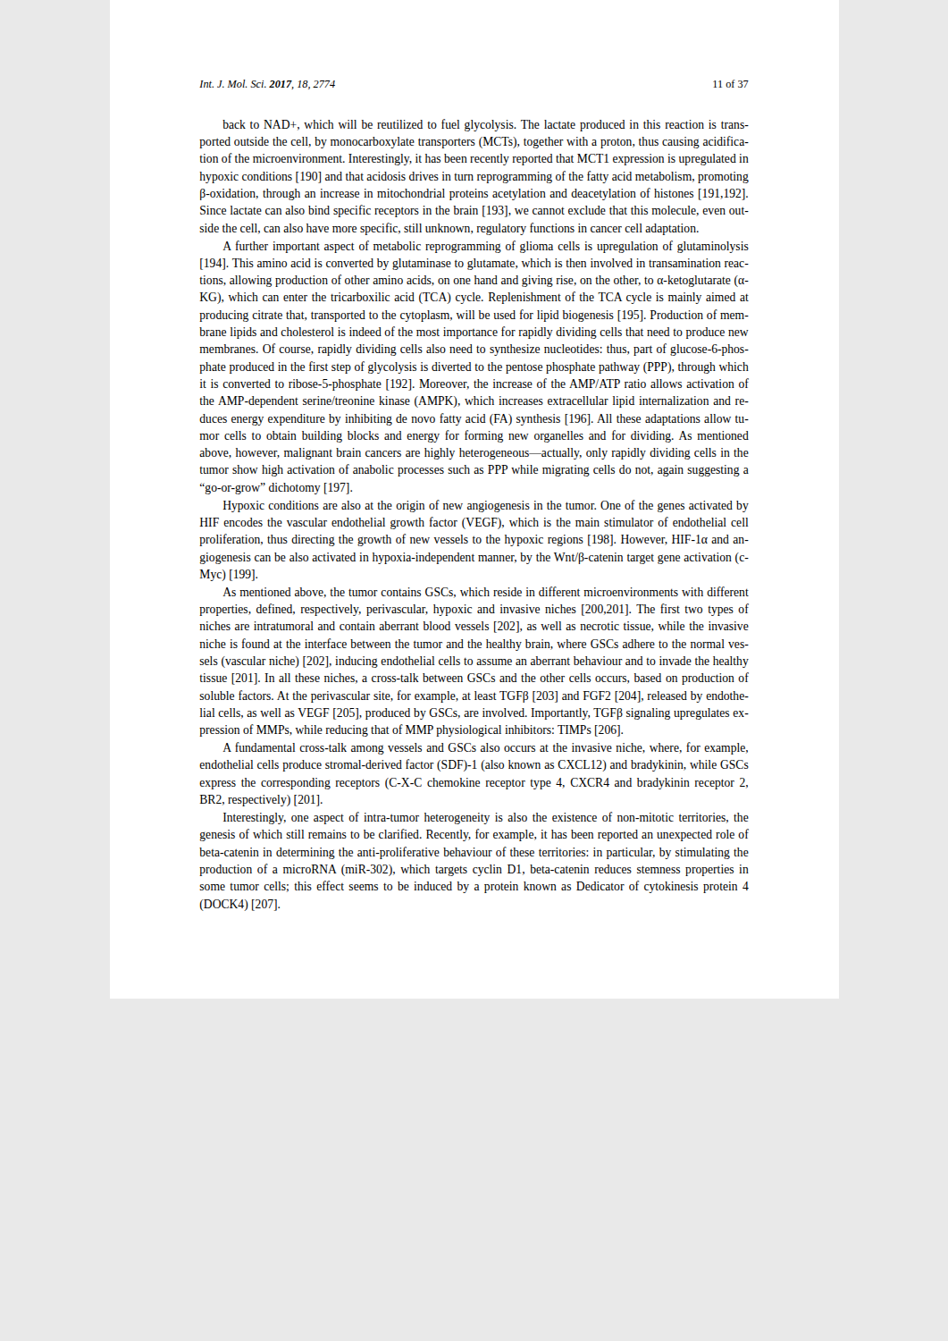Int. J. Mol. Sci. 2017, 18, 2774 11 of 37
back to NAD+, which will be reutilized to fuel glycolysis. The lactate produced in this reaction is transported outside the cell, by monocarboxylate transporters (MCTs), together with a proton, thus causing acidification of the microenvironment. Interestingly, it has been recently reported that MCT1 expression is upregulated in hypoxic conditions [190] and that acidosis drives in turn reprogramming of the fatty acid metabolism, promoting β-oxidation, through an increase in mitochondrial proteins acetylation and deacetylation of histones [191,192]. Since lactate can also bind specific receptors in the brain [193], we cannot exclude that this molecule, even outside the cell, can also have more specific, still unknown, regulatory functions in cancer cell adaptation.
A further important aspect of metabolic reprogramming of glioma cells is upregulation of glutaminolysis [194]. This amino acid is converted by glutaminase to glutamate, which is then involved in transamination reactions, allowing production of other amino acids, on one hand and giving rise, on the other, to α-ketoglutarate (α-KG), which can enter the tricarboxilic acid (TCA) cycle. Replenishment of the TCA cycle is mainly aimed at producing citrate that, transported to the cytoplasm, will be used for lipid biogenesis [195]. Production of membrane lipids and cholesterol is indeed of the most importance for rapidly dividing cells that need to produce new membranes. Of course, rapidly dividing cells also need to synthesize nucleotides: thus, part of glucose-6-phosphate produced in the first step of glycolysis is diverted to the pentose phosphate pathway (PPP), through which it is converted to ribose-5-phosphate [192]. Moreover, the increase of the AMP/ATP ratio allows activation of the AMP-dependent serine/treonine kinase (AMPK), which increases extracellular lipid internalization and reduces energy expenditure by inhibiting de novo fatty acid (FA) synthesis [196]. All these adaptations allow tumor cells to obtain building blocks and energy for forming new organelles and for dividing. As mentioned above, however, malignant brain cancers are highly heterogeneous—actually, only rapidly dividing cells in the tumor show high activation of anabolic processes such as PPP while migrating cells do not, again suggesting a “go-or-grow” dichotomy [197].
Hypoxic conditions are also at the origin of new angiogenesis in the tumor. One of the genes activated by HIF encodes the vascular endothelial growth factor (VEGF), which is the main stimulator of endothelial cell proliferation, thus directing the growth of new vessels to the hypoxic regions [198]. However, HIF-1α and angiogenesis can be also activated in hypoxia-independent manner, by the Wnt/β-catenin target gene activation (c-Myc) [199].
As mentioned above, the tumor contains GSCs, which reside in different microenvironments with different properties, defined, respectively, perivascular, hypoxic and invasive niches [200,201]. The first two types of niches are intratumoral and contain aberrant blood vessels [202], as well as necrotic tissue, while the invasive niche is found at the interface between the tumor and the healthy brain, where GSCs adhere to the normal vessels (vascular niche) [202], inducing endothelial cells to assume an aberrant behaviour and to invade the healthy tissue [201]. In all these niches, a cross-talk between GSCs and the other cells occurs, based on production of soluble factors. At the perivascular site, for example, at least TGFβ [203] and FGF2 [204], released by endothelial cells, as well as VEGF [205], produced by GSCs, are involved. Importantly, TGFβ signaling upregulates expression of MMPs, while reducing that of MMP physiological inhibitors: TIMPs [206].
A fundamental cross-talk among vessels and GSCs also occurs at the invasive niche, where, for example, endothelial cells produce stromal-derived factor (SDF)-1 (also known as CXCL12) and bradykinin, while GSCs express the corresponding receptors (C-X-C chemokine receptor type 4, CXCR4 and bradykinin receptor 2, BR2, respectively) [201].
Interestingly, one aspect of intra-tumor heterogeneity is also the existence of non-mitotic territories, the genesis of which still remains to be clarified. Recently, for example, it has been reported an unexpected role of beta-catenin in determining the anti-proliferative behaviour of these territories: in particular, by stimulating the production of a microRNA (miR-302), which targets cyclin D1, beta-catenin reduces stemness properties in some tumor cells; this effect seems to be induced by a protein known as Dedicator of cytokinesis protein 4 (DOCK4) [207].